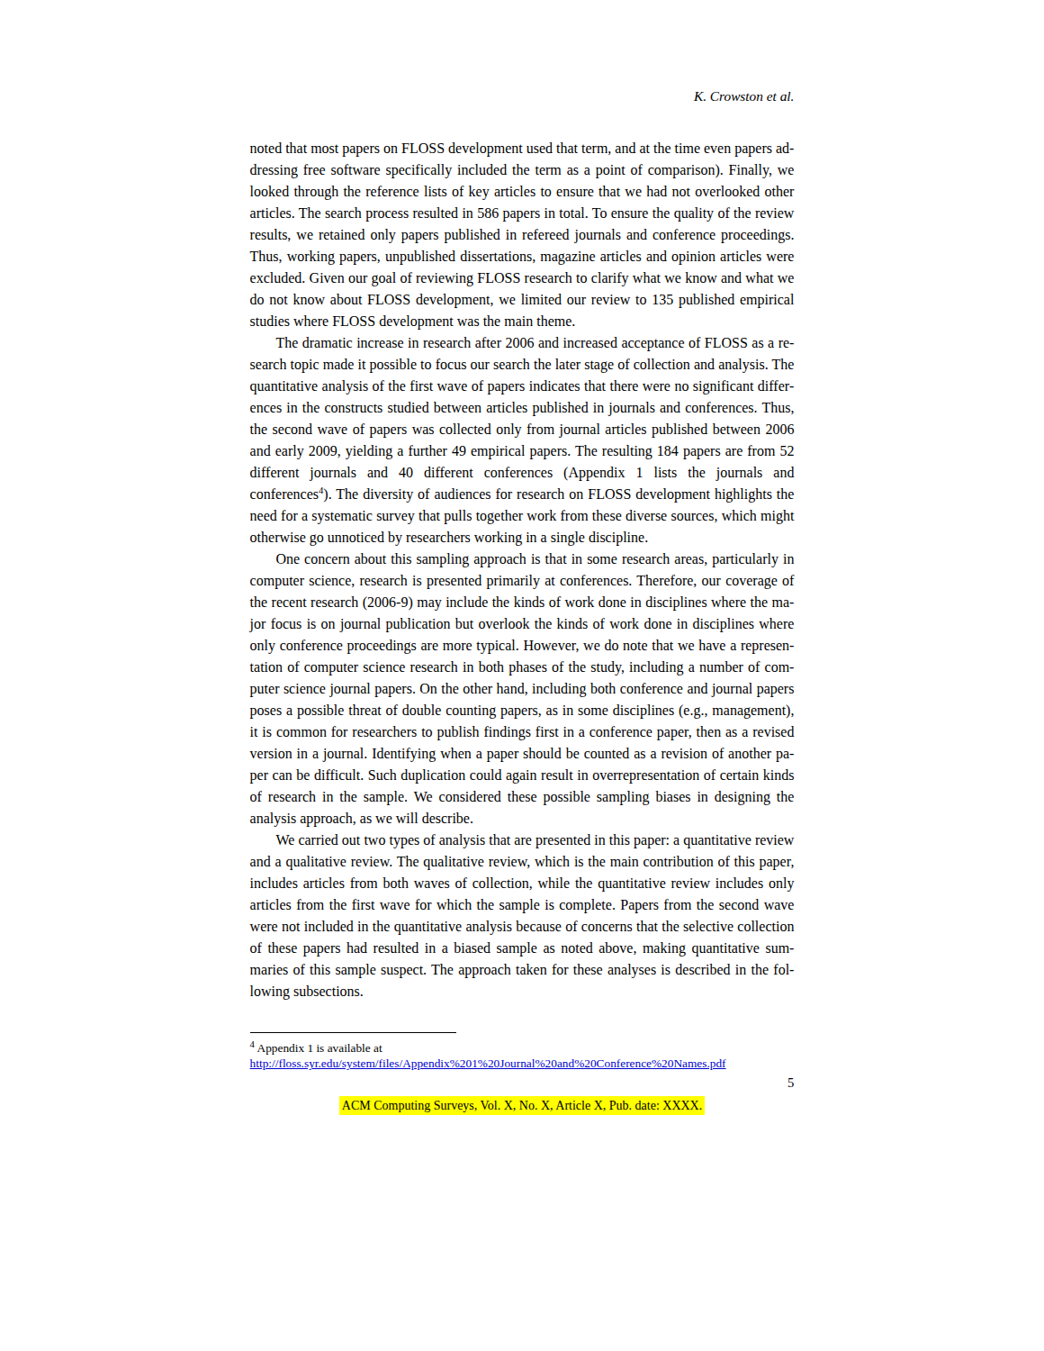K. Crowston et al.
noted that most papers on FLOSS development used that term, and at the time even papers addressing free software specifically included the term as a point of comparison). Finally, we looked through the reference lists of key articles to ensure that we had not overlooked other articles. The search process resulted in 586 papers in total. To ensure the quality of the review results, we retained only papers published in refereed journals and conference proceedings. Thus, working papers, unpublished dissertations, magazine articles and opinion articles were excluded. Given our goal of reviewing FLOSS research to clarify what we know and what we do not know about FLOSS development, we limited our review to 135 published empirical studies where FLOSS development was the main theme.
The dramatic increase in research after 2006 and increased acceptance of FLOSS as a research topic made it possible to focus our search the later stage of collection and analysis. The quantitative analysis of the first wave of papers indicates that there were no significant differences in the constructs studied between articles published in journals and conferences. Thus, the second wave of papers was collected only from journal articles published between 2006 and early 2009, yielding a further 49 empirical papers. The resulting 184 papers are from 52 different journals and 40 different conferences (Appendix 1 lists the journals and conferences4). The diversity of audiences for research on FLOSS development highlights the need for a systematic survey that pulls together work from these diverse sources, which might otherwise go unnoticed by researchers working in a single discipline.
One concern about this sampling approach is that in some research areas, particularly in computer science, research is presented primarily at conferences. Therefore, our coverage of the recent research (2006-9) may include the kinds of work done in disciplines where the major focus is on journal publication but overlook the kinds of work done in disciplines where only conference proceedings are more typical. However, we do note that we have a representation of computer science research in both phases of the study, including a number of computer science journal papers. On the other hand, including both conference and journal papers poses a possible threat of double counting papers, as in some disciplines (e.g., management), it is common for researchers to publish findings first in a conference paper, then as a revised version in a journal. Identifying when a paper should be counted as a revision of another paper can be difficult. Such duplication could again result in overrepresentation of certain kinds of research in the sample. We considered these possible sampling biases in designing the analysis approach, as we will describe.
We carried out two types of analysis that are presented in this paper: a quantitative review and a qualitative review. The qualitative review, which is the main contribution of this paper, includes articles from both waves of collection, while the quantitative review includes only articles from the first wave for which the sample is complete. Papers from the second wave were not included in the quantitative analysis because of concerns that the selective collection of these papers had resulted in a biased sample as noted above, making quantitative summaries of this sample suspect. The approach taken for these analyses is described in the following subsections.
4 Appendix 1 is available at
http://floss.syr.edu/system/files/Appendix%201%20Journal%20and%20Conference%20Names.pdf
5
ACM Computing Surveys, Vol. X, No. X, Article X, Pub. date: XXXX.